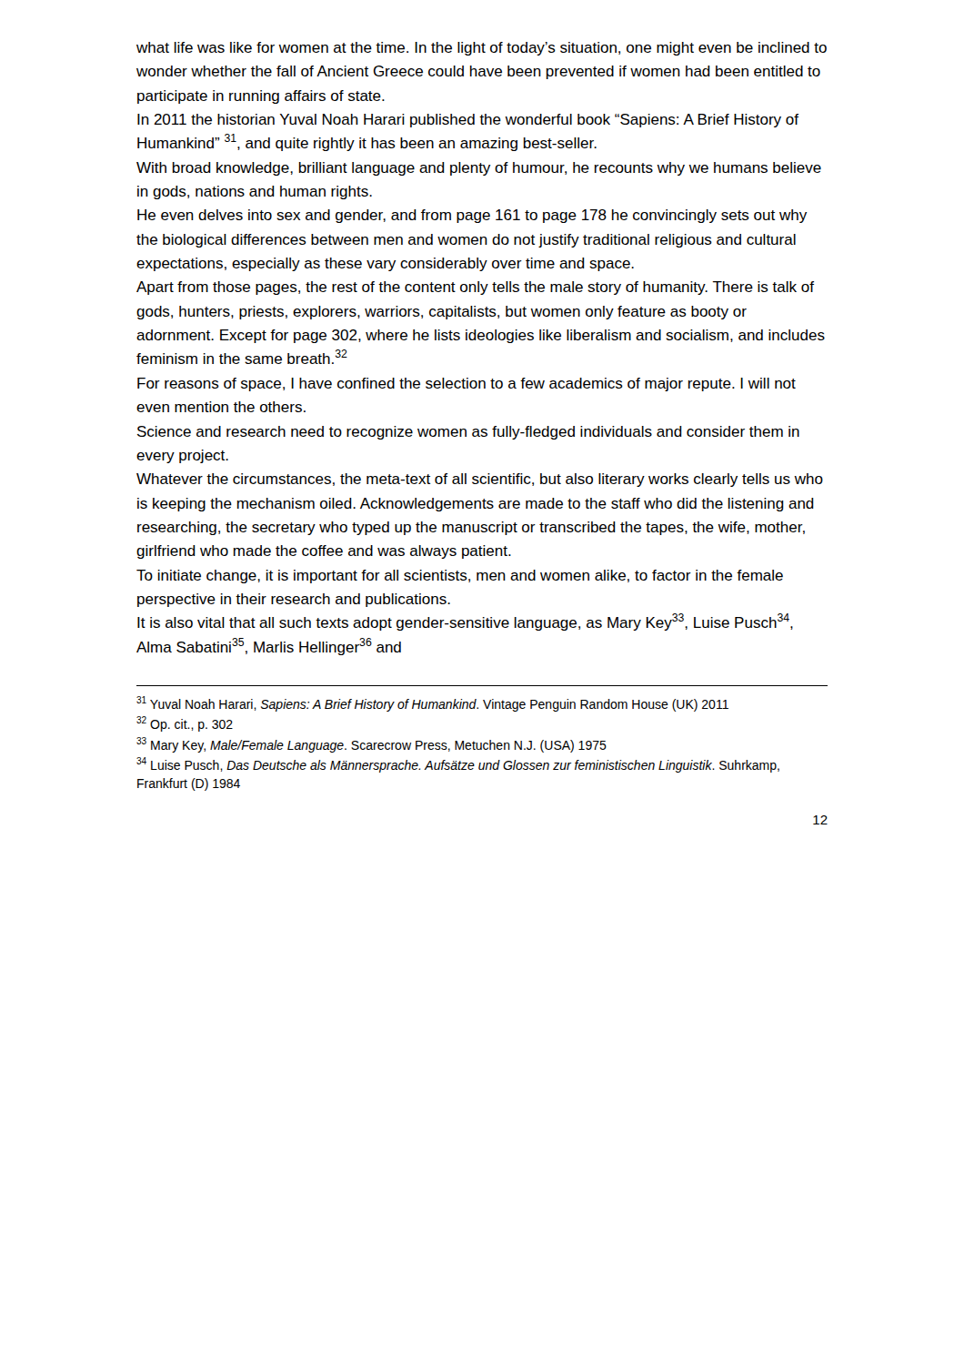what life was like for women at the time. In the light of today’s situation, one might even be inclined to wonder whether the fall of Ancient Greece could have been prevented if women had been entitled to participate in running affairs of state.
In 2011 the historian Yuval Noah Harari published the wonderful book “Sapiens: A Brief History of Humankind” 31, and quite rightly it has been an amazing best-seller.
With broad knowledge, brilliant language and plenty of humour, he recounts why we humans believe in gods, nations and human rights.
He even delves into sex and gender, and from page 161 to page 178 he convincingly sets out why the biological differences between men and women do not justify traditional religious and cultural expectations, especially as these vary considerably over time and space.
Apart from those pages, the rest of the content only tells the male story of humanity. There is talk of gods, hunters, priests, explorers, warriors, capitalists, but women only feature as booty or adornment. Except for page 302, where he lists ideologies like liberalism and socialism, and includes feminism in the same breath.32
For reasons of space, I have confined the selection to a few academics of major repute. I will not even mention the others.
Science and research need to recognize women as fully-fledged individuals and consider them in every project.
Whatever the circumstances, the meta-text of all scientific, but also literary works clearly tells us who is keeping the mechanism oiled. Acknowledgements are made to the staff who did the listening and researching, the secretary who typed up the manuscript or transcribed the tapes, the wife, mother, girlfriend who made the coffee and was always patient.
To initiate change, it is important for all scientists, men and women alike, to factor in the female perspective in their research and publications.
It is also vital that all such texts adopt gender-sensitive language, as Mary Key33, Luise Pusch34, Alma Sabatini35, Marlis Hellinger36 and
31 Yuval Noah Harari, Sapiens: A Brief History of Humankind. Vintage Penguin Random House (UK) 2011
32 Op. cit., p. 302
33 Mary Key, Male/Female Language. Scarecrow Press, Metuchen N.J. (USA) 1975
34 Luise Pusch, Das Deutsche als Männersprache. Aufsätze und Glossen zur feministischen Linguistik. Suhrkamp, Frankfurt (D) 1984
12